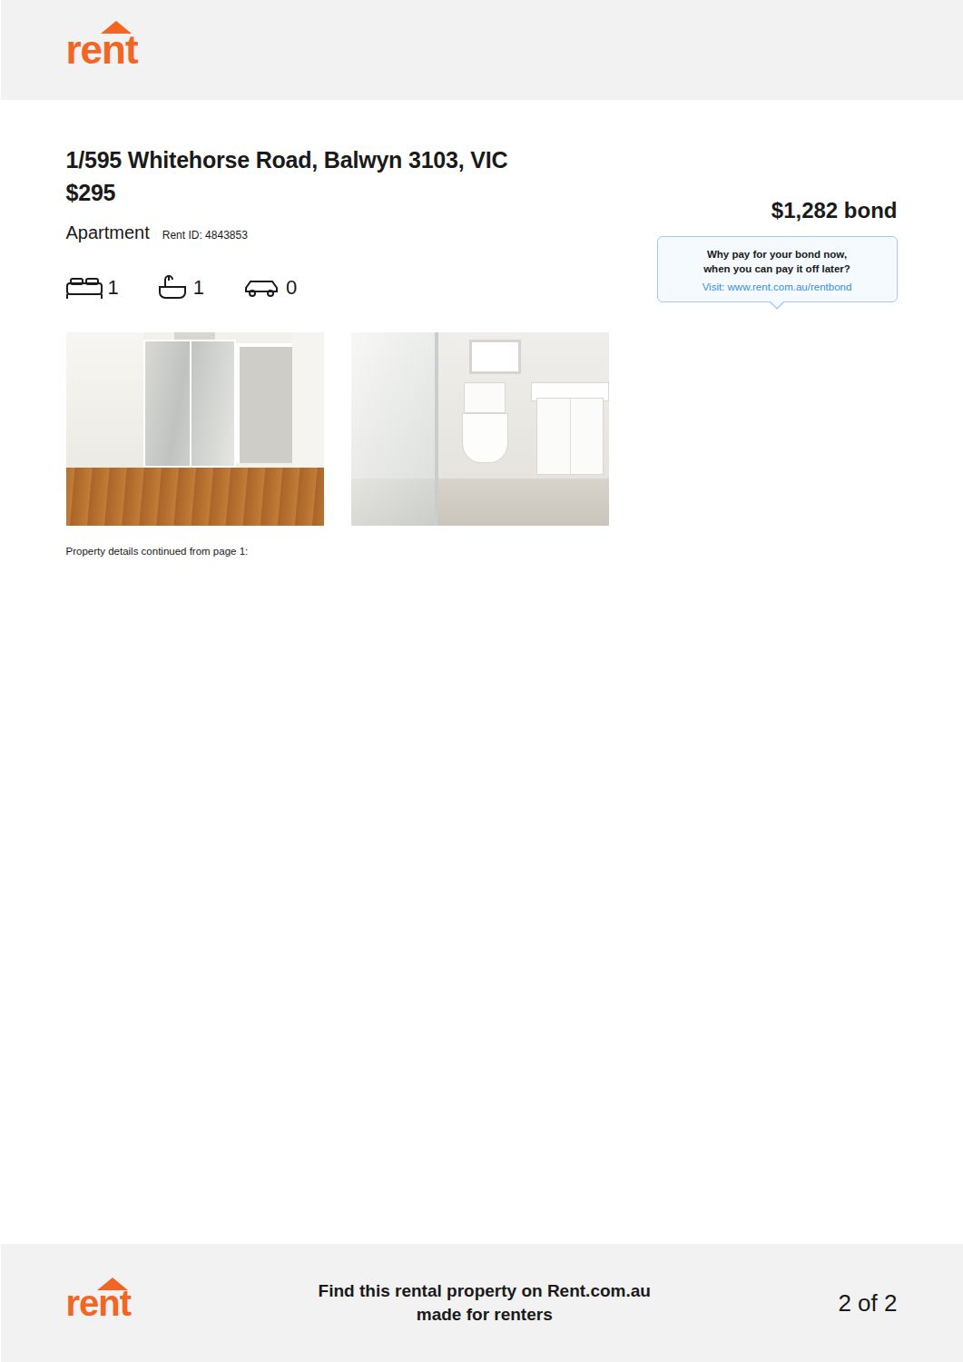rent
1/595 Whitehorse Road, Balwyn 3103, VIC
$295
Apartment Rent ID: 4843853
$1,282 bond
Why pay for your bond now,
when you can pay it off later?
Visit: www.rent.com.au/rentbond
1
1
0
Property details continued from page 1:
rent
Find this rental property on Rent.com.au
made for renters
2 of 2